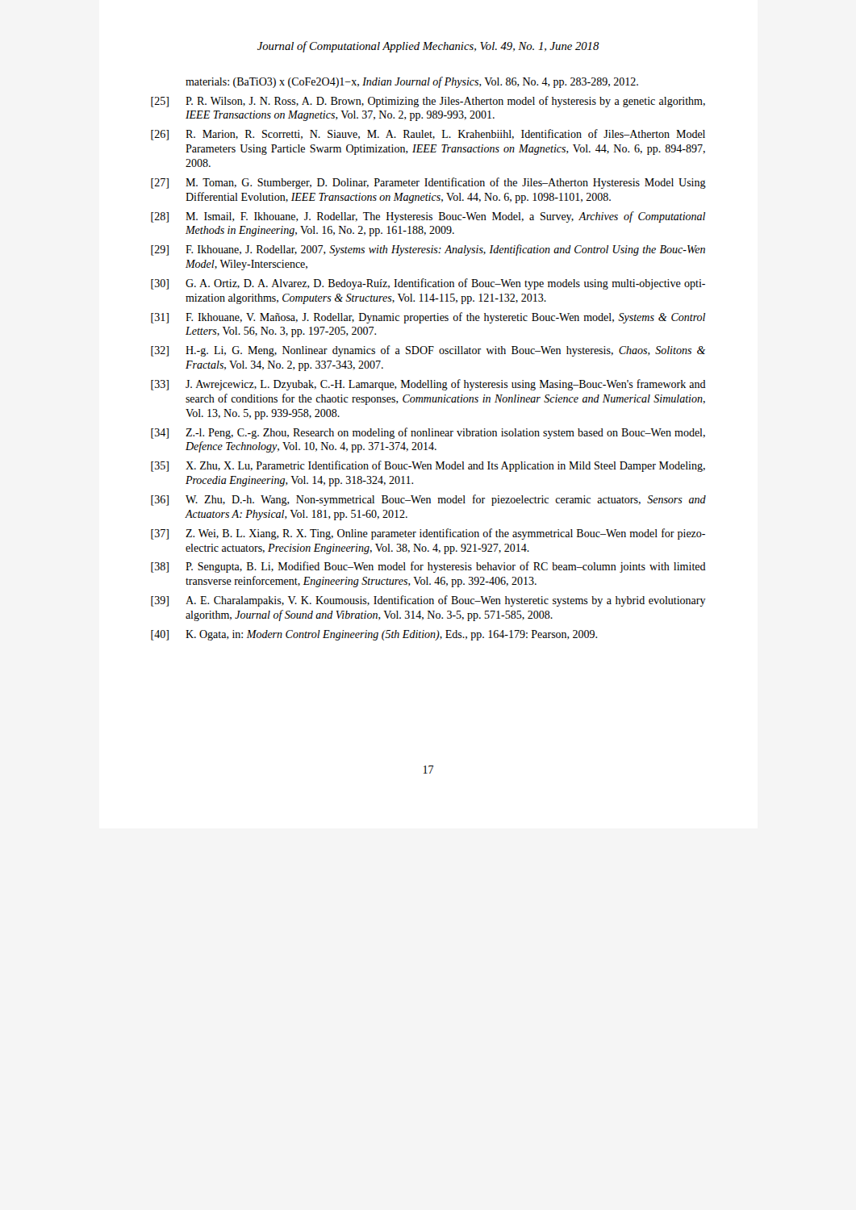Journal of Computational Applied Mechanics, Vol. 49, No. 1, June 2018
materials: (BaTiO3) x (CoFe2O4)1−x, Indian Journal of Physics, Vol. 86, No. 4, pp. 283-289, 2012.
[25] P. R. Wilson, J. N. Ross, A. D. Brown, Optimizing the Jiles-Atherton model of hysteresis by a genetic algorithm, IEEE Transactions on Magnetics, Vol. 37, No. 2, pp. 989-993, 2001.
[26] R. Marion, R. Scorretti, N. Siauve, M. A. Raulet, L. Krahenbiihl, Identification of Jiles–Atherton Model Parameters Using Particle Swarm Optimization, IEEE Transactions on Magnetics, Vol. 44, No. 6, pp. 894-897, 2008.
[27] M. Toman, G. Stumberger, D. Dolinar, Parameter Identification of the Jiles–Atherton Hysteresis Model Using Differential Evolution, IEEE Transactions on Magnetics, Vol. 44, No. 6, pp. 1098-1101, 2008.
[28] M. Ismail, F. Ikhouane, J. Rodellar, The Hysteresis Bouc-Wen Model, a Survey, Archives of Computational Methods in Engineering, Vol. 16, No. 2, pp. 161-188, 2009.
[29] F. Ikhouane, J. Rodellar, 2007, Systems with Hysteresis: Analysis, Identification and Control Using the Bouc-Wen Model, Wiley-Interscience,
[30] G. A. Ortiz, D. A. Alvarez, D. Bedoya-Ruíz, Identification of Bouc–Wen type models using multi-objective optimization algorithms, Computers & Structures, Vol. 114-115, pp. 121-132, 2013.
[31] F. Ikhouane, V. Mañosa, J. Rodellar, Dynamic properties of the hysteretic Bouc-Wen model, Systems & Control Letters, Vol. 56, No. 3, pp. 197-205, 2007.
[32] H.-g. Li, G. Meng, Nonlinear dynamics of a SDOF oscillator with Bouc–Wen hysteresis, Chaos, Solitons & Fractals, Vol. 34, No. 2, pp. 337-343, 2007.
[33] J. Awrejcewicz, L. Dzyubak, C.-H. Lamarque, Modelling of hysteresis using Masing–Bouc-Wen's framework and search of conditions for the chaotic responses, Communications in Nonlinear Science and Numerical Simulation, Vol. 13, No. 5, pp. 939-958, 2008.
[34] Z.-l. Peng, C.-g. Zhou, Research on modeling of nonlinear vibration isolation system based on Bouc–Wen model, Defence Technology, Vol. 10, No. 4, pp. 371-374, 2014.
[35] X. Zhu, X. Lu, Parametric Identification of Bouc-Wen Model and Its Application in Mild Steel Damper Modeling, Procedia Engineering, Vol. 14, pp. 318-324, 2011.
[36] W. Zhu, D.-h. Wang, Non-symmetrical Bouc–Wen model for piezoelectric ceramic actuators, Sensors and Actuators A: Physical, Vol. 181, pp. 51-60, 2012.
[37] Z. Wei, B. L. Xiang, R. X. Ting, Online parameter identification of the asymmetrical Bouc–Wen model for piezoelectric actuators, Precision Engineering, Vol. 38, No. 4, pp. 921-927, 2014.
[38] P. Sengupta, B. Li, Modified Bouc–Wen model for hysteresis behavior of RC beam–column joints with limited transverse reinforcement, Engineering Structures, Vol. 46, pp. 392-406, 2013.
[39] A. E. Charalampakis, V. K. Koumousis, Identification of Bouc–Wen hysteretic systems by a hybrid evolutionary algorithm, Journal of Sound and Vibration, Vol. 314, No. 3-5, pp. 571-585, 2008.
[40] K. Ogata, in: Modern Control Engineering (5th Edition), Eds., pp. 164-179: Pearson, 2009.
17